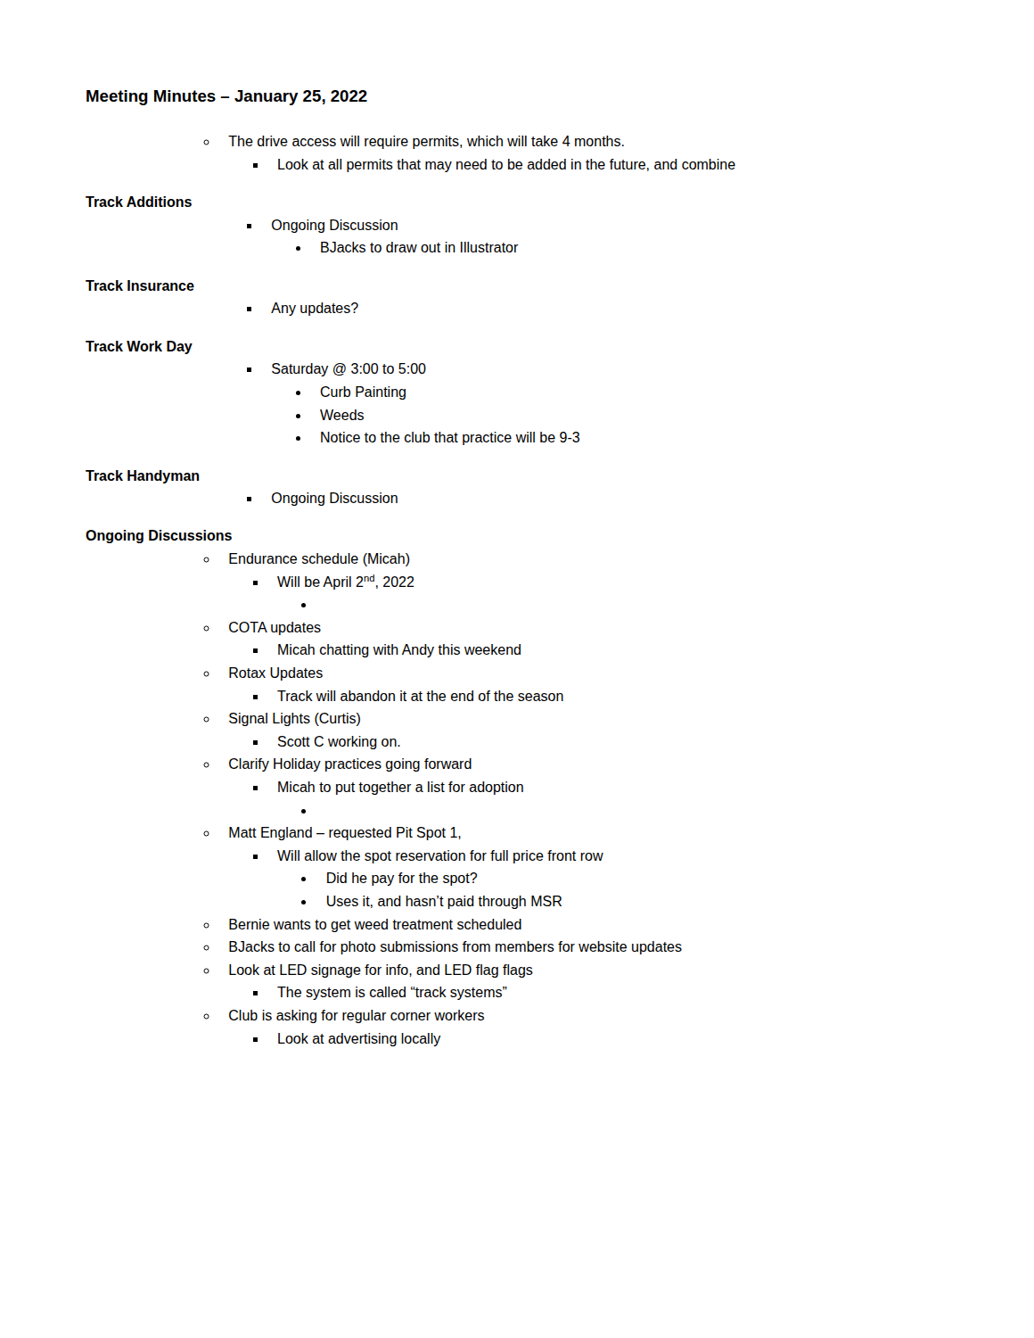Meeting Minutes – January 25, 2022
The drive access will require permits, which will take 4 months.
Look at all permits that may need to be added in the future, and combine
Track Additions
Ongoing Discussion
BJacks to draw out in Illustrator
Track Insurance
Any updates?
Track Work Day
Saturday @ 3:00 to 5:00
Curb Painting
Weeds
Notice to the club that practice will be 9-3
Track Handyman
Ongoing Discussion
Ongoing Discussions
Endurance schedule (Micah)
Will be April 2nd, 2022
COTA updates
Micah chatting with Andy this weekend
Rotax Updates
Track will abandon it at the end of the season
Signal Lights (Curtis)
Scott C working on.
Clarify Holiday practices going forward
Micah to put together a list for adoption
Matt England – requested Pit Spot 1,
Will allow the spot reservation for full price front row
Did he pay for the spot?
Uses it, and hasn’t paid through MSR
Bernie wants to get weed treatment scheduled
BJacks to call for photo submissions from members for website updates
Look at LED signage for info, and LED flag flags
The system is called “track systems”
Club is asking for regular corner workers
Look at advertising locally